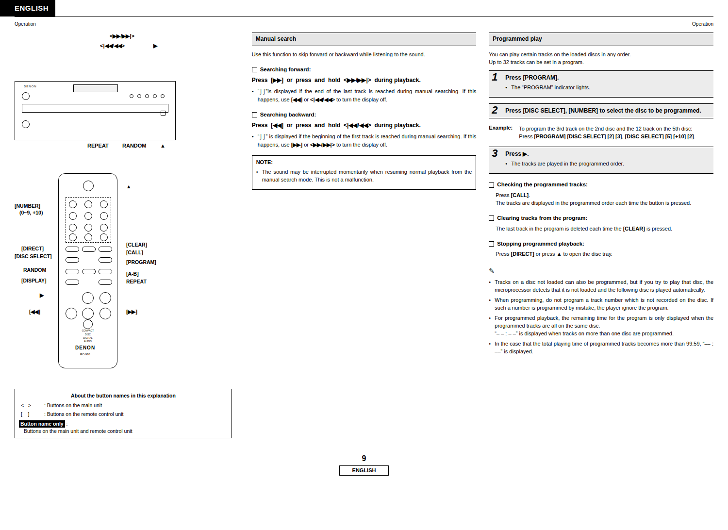ENGLISH
Operation
Operation
<▶▶/▶▶|>
<|◀◀/◀◀>
▶
DENON
REPEAT RANDOM ▲
COMPACT DISC
DIGITAL AUDIO
DENON
RC-930
[NUMBER]
(0~9, +10)
[DIRECT]
[DISC SELECT]
RANDOM
[DISPLAY]
▶
[◀◀]
[CLEAR]
[CALL]
[PROGRAM]
[A-B]
REPEAT
[▶▶]
▲
About the button names in this explanation
| < > | : Buttons on the main unit |
| [ ] | : Buttons on the remote control unit |
Button name only :
Buttons on the main unit and remote control unit
Manual search
Use this function to skip forward or backward while listening to the sound.
Searching forward:
Press [▶▶] or press and hold <▶▶/▶▶|> during playback.
“⌡⌡”is displayed if the end of the last track is reached during manual searching. If this happens, use [◀◀] or <|◀◀/◀◀> to turn the display off.
Searching backward:
Press [◀◀] or press and hold <|◀◀/◀◀> during playback.
“⌡⌡” is displayed if the beginning of the first track is reached during manual searching. If this happens, use [▶▶] or <▶▶/▶▶|> to turn the display off.
NOTE:
The sound may be interrupted momentarily when resuming normal playback from the manual search mode. This is not a malfunction.
Programmed play
You can play certain tracks on the loaded discs in any order.
Up to 32 tracks can be set in a program.
1
Press [PROGRAM].
The “PROGRAM” indicator lights.
2
Press [DISC SELECT], [NUMBER] to select the disc to be programmed.
Example:
To program the 3rd track on the 2nd disc and the 12 track on the 5th disc:
Press [PROGRAM] [DISC SELECT] [2] [3], [DISC SELECT] [5] [+10] [2].
3
Press ▶.
The tracks are played in the programmed order.
Checking the programmed tracks:
Press [CALL].
The tracks are displayed in the programmed order each time the button is pressed.
Clearing tracks from the program:
The last track in the program is deleted each time the [CLEAR] is pressed.
Stopping programmed playback:
Press [DIRECT] or press ▲ to open the disc tray.
✎
Tracks on a disc not loaded can also be programmed, but if you try to play that disc, the microprocessor detects that it is not loaded and the following disc is played automatically.
When programming, do not program a track number which is not recorded on the disc. If such a number is programmed by mistake, the player ignore the program.
For programmed playback, the remaining time for the program is only displayed when the programmed tracks are all on the same disc.
“– – : – –” is displayed when tracks on more than one disc are programmed.
In the case that the total playing time of programmed tracks becomes more than 99:59, “–– : ––” is displayed.
9
ENGLISH